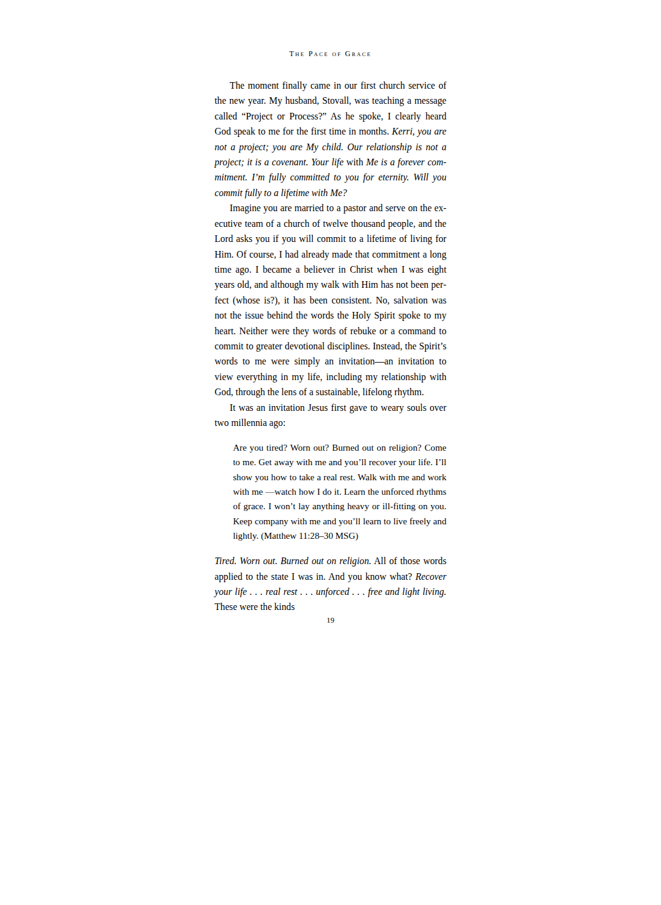The Pace of Grace
The moment finally came in our first church service of the new year. My husband, Stovall, was teaching a message called “Project or Process?” As he spoke, I clearly heard God speak to me for the first time in months. Kerri, you are not a project; you are My child. Our relationship is not a project; it is a covenant. Your life with Me is a forever commitment. I’m fully committed to you for eternity. Will you commit fully to a lifetime with Me?
Imagine you are married to a pastor and serve on the executive team of a church of twelve thousand people, and the Lord asks you if you will commit to a lifetime of living for Him. Of course, I had already made that commitment a long time ago. I became a believer in Christ when I was eight years old, and although my walk with Him has not been perfect (whose is?), it has been consistent. No, salvation was not the issue behind the words the Holy Spirit spoke to my heart. Neither were they words of rebuke or a command to commit to greater devotional disciplines. Instead, the Spirit’s words to me were simply an invitation—an invitation to view everything in my life, including my relationship with God, through the lens of a sustainable, lifelong rhythm.
It was an invitation Jesus first gave to weary souls over two millennia ago:
Are you tired? Worn out? Burned out on religion? Come to me. Get away with me and you’ll recover your life. I’ll show you how to take a real rest. Walk with me and work with me —watch how I do it. Learn the unforced rhythms of grace. I won’t lay anything heavy or ill-fitting on you. Keep company with me and you’ll learn to live freely and lightly. (Matthew 11:28–30 MSG)
Tired. Worn out. Burned out on religion. All of those words applied to the state I was in. And you know what? Recover your life . . . real rest . . . unforced . . . free and light living. These were the kinds
19